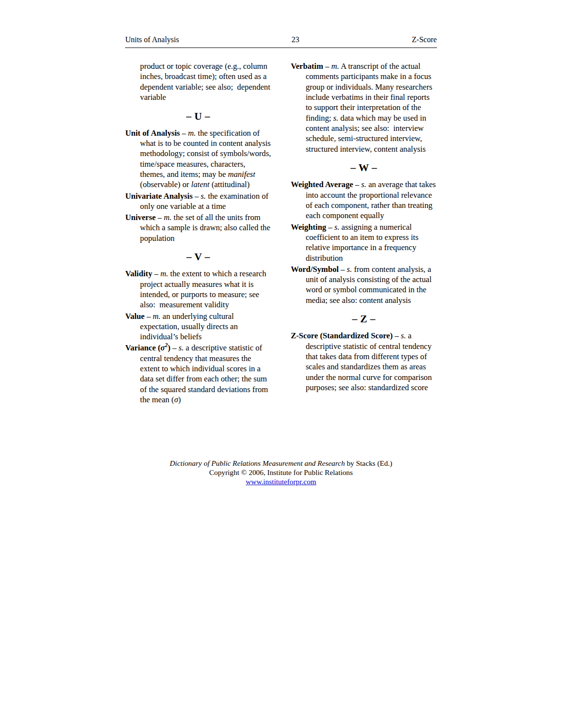Units of Analysis
23
Z-Score
product or topic coverage (e.g., column inches, broadcast time); often used as a dependent variable; see also; dependent variable
– U –
Unit of Analysis – m. the specification of what is to be counted in content analysis methodology; consist of symbols/words, time/space measures, characters, themes, and items; may be manifest (observable) or latent (attitudinal)
Univariate Analysis – s. the examination of only one variable at a time
Universe – m. the set of all the units from which a sample is drawn; also called the population
– V –
Validity – m. the extent to which a research project actually measures what it is intended, or purports to measure; see also: measurement validity
Value – m. an underlying cultural expectation, usually directs an individual’s beliefs
Variance (σ2) – s. a descriptive statistic of central tendency that measures the extent to which individual scores in a data set differ from each other; the sum of the squared standard deviations from the mean (σ)
Verbatim – m. A transcript of the actual comments participants make in a focus group or individuals. Many researchers include verbatims in their final reports to support their interpretation of the finding; s. data which may be used in content analysis; see also: interview schedule, semi-structured interview, structured interview, content analysis
– W –
Weighted Average – s. an average that takes into account the proportional relevance of each component, rather than treating each component equally
Weighting – s. assigning a numerical coefficient to an item to express its relative importance in a frequency distribution
Word/Symbol – s. from content analysis, a unit of analysis consisting of the actual word or symbol communicated in the media; see also: content analysis
– Z –
Z-Score (Standardized Score) – s. a descriptive statistic of central tendency that takes data from different types of scales and standardizes them as areas under the normal curve for comparison purposes; see also: standardized score
Dictionary of Public Relations Measurement and Research by Stacks (Ed.)
Copyright © 2006, Institute for Public Relations
www.instituteforpr.com